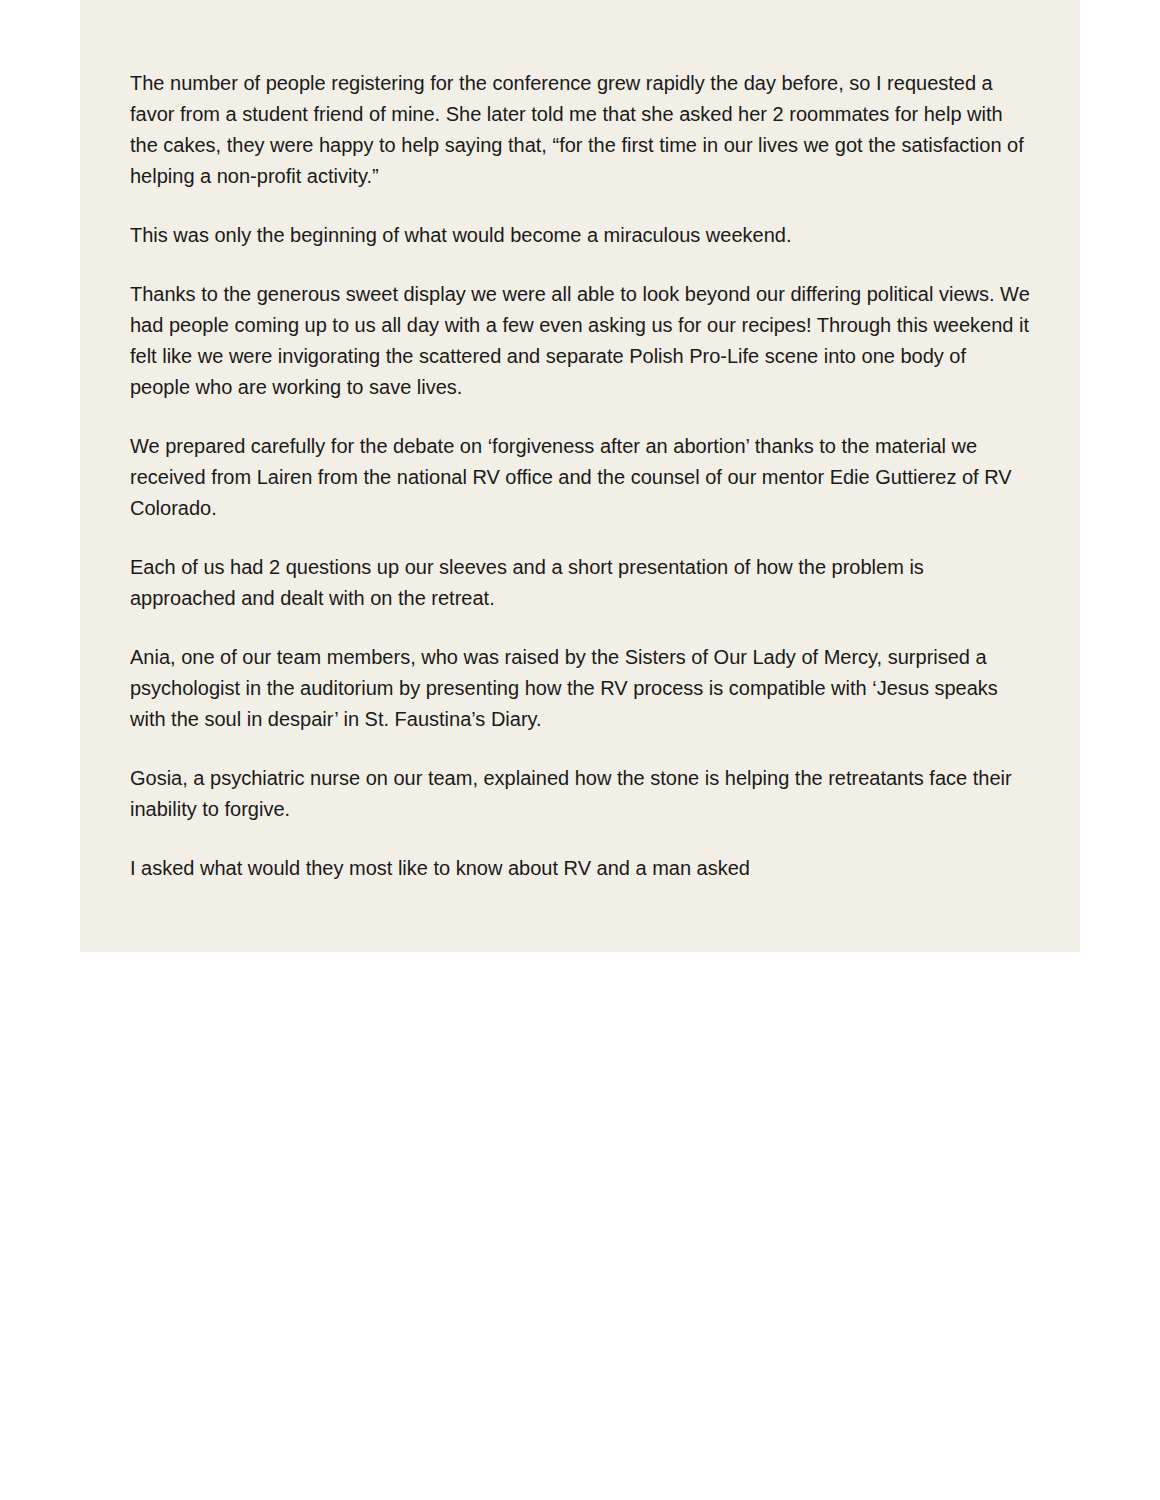The number of people registering for the conference grew rapidly the day before, so I requested a favor from a student friend of mine. She later told me that she asked her 2 roommates for help with the cakes, they were happy to help saying that, “for the first time in our lives we got the satisfaction of helping a non-profit activity.”
This was only the beginning of what would become a miraculous weekend.
Thanks to the generous sweet display we were all able to look beyond our differing political views. We had people coming up to us all day with a few even asking us for our recipes! Through this weekend it felt like we were invigorating the scattered and separate Polish Pro-Life scene into one body of people who are working to save lives.
We prepared carefully for the debate on ‘forgiveness after an abortion’ thanks to the material we received from Lairen from the national RV office and the counsel of our mentor Edie Guttierez of RV Colorado.
Each of us had 2 questions up our sleeves and a short presentation of how the problem is approached and dealt with on the retreat.
Ania, one of our team members, who was raised by the Sisters of Our Lady of Mercy, surprised a psychologist in the auditorium by presenting how the RV process is compatible with ‘Jesus speaks with the soul in despair’ in St. Faustina’s Diary.
Gosia, a psychiatric nurse on our team, explained how the stone is helping the retreatants face their inability to forgive.
I asked what would they most like to know about RV and a man asked